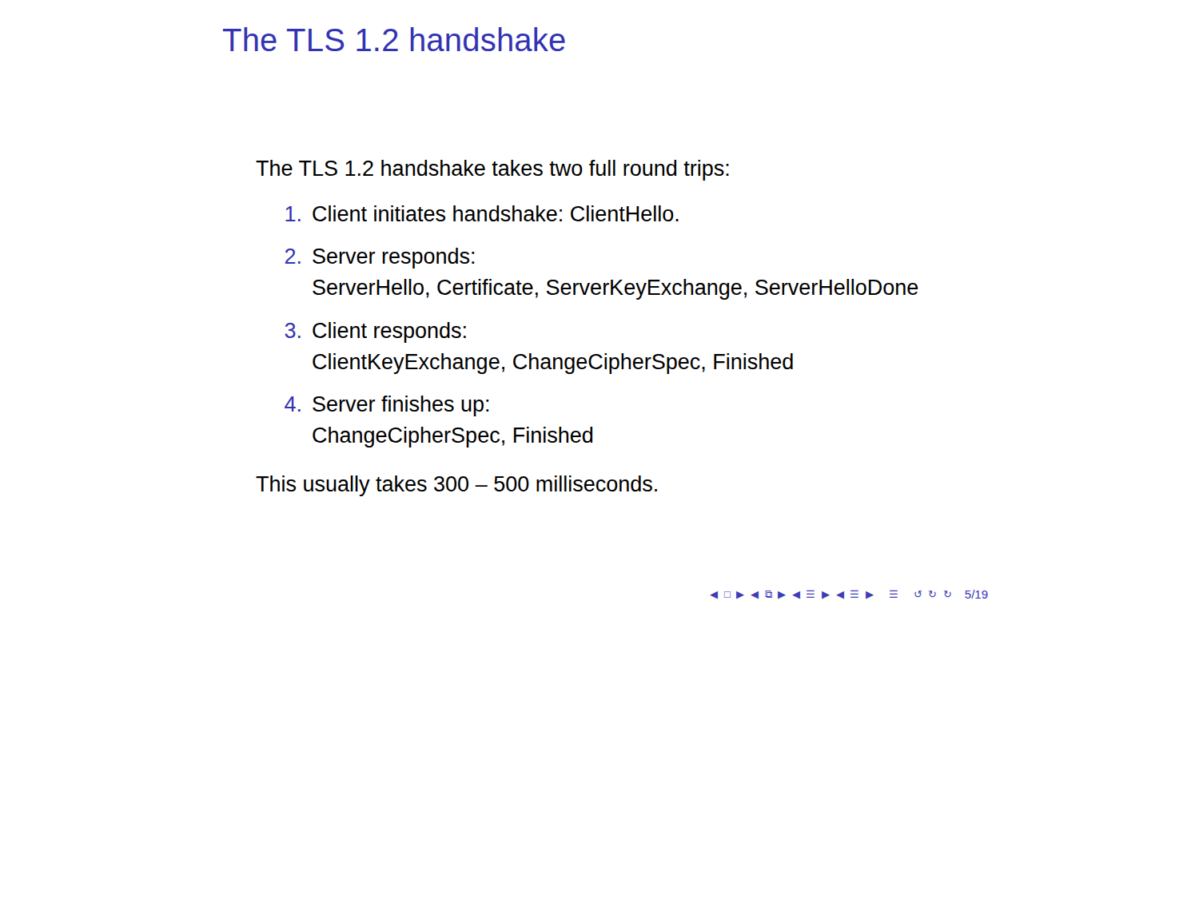The TLS 1.2 handshake
The TLS 1.2 handshake takes two full round trips:
Client initiates handshake: ClientHello.
Server responds: ServerHello, Certificate, ServerKeyExchange, ServerHelloDone
Client responds: ClientKeyExchange, ChangeCipherSpec, Finished
Server finishes up: ChangeCipherSpec, Finished
This usually takes 300 – 500 milliseconds.
◀ □ ▶ ◀ ⧉ ▶ ◀ ☰ ▶ ◀ ☰ ▶ ☰ ↺ ↻ ↻ 5/19